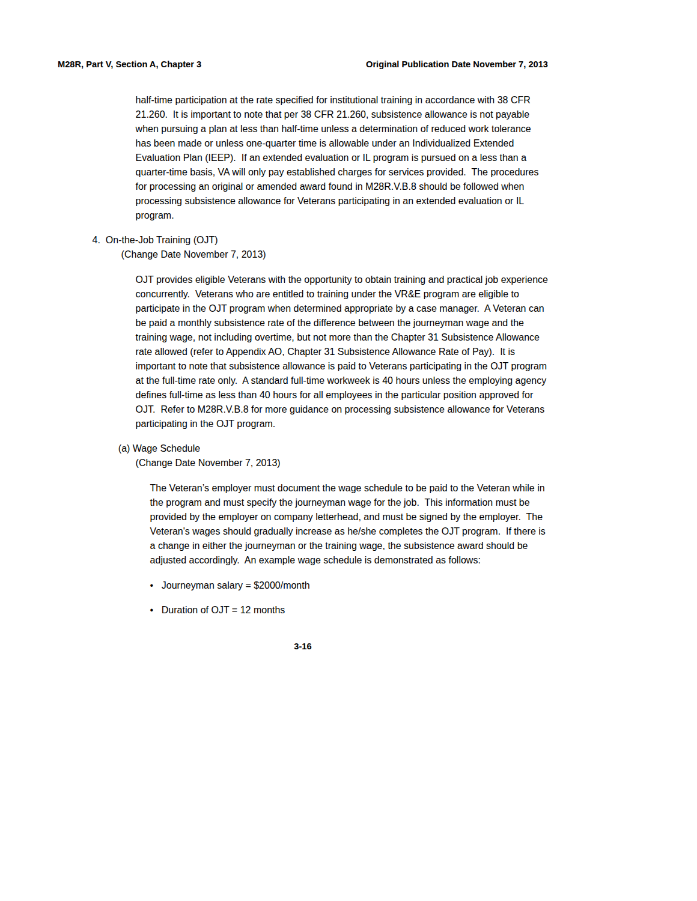M28R, Part V, Section A, Chapter 3
Original Publication Date November 7, 2013
half-time participation at the rate specified for institutional training in accordance with 38 CFR 21.260. It is important to note that per 38 CFR 21.260, subsistence allowance is not payable when pursuing a plan at less than half-time unless a determination of reduced work tolerance has been made or unless one-quarter time is allowable under an Individualized Extended Evaluation Plan (IEEP). If an extended evaluation or IL program is pursued on a less than a quarter-time basis, VA will only pay established charges for services provided. The procedures for processing an original or amended award found in M28R.V.B.8 should be followed when processing subsistence allowance for Veterans participating in an extended evaluation or IL program.
4. On-the-Job Training (OJT)
(Change Date November 7, 2013)
OJT provides eligible Veterans with the opportunity to obtain training and practical job experience concurrently. Veterans who are entitled to training under the VR&E program are eligible to participate in the OJT program when determined appropriate by a case manager. A Veteran can be paid a monthly subsistence rate of the difference between the journeyman wage and the training wage, not including overtime, but not more than the Chapter 31 Subsistence Allowance rate allowed (refer to Appendix AO, Chapter 31 Subsistence Allowance Rate of Pay). It is important to note that subsistence allowance is paid to Veterans participating in the OJT program at the full-time rate only. A standard full-time workweek is 40 hours unless the employing agency defines full-time as less than 40 hours for all employees in the particular position approved for OJT. Refer to M28R.V.B.8 for more guidance on processing subsistence allowance for Veterans participating in the OJT program.
(a) Wage Schedule
(Change Date November 7, 2013)
The Veteran’s employer must document the wage schedule to be paid to the Veteran while in the program and must specify the journeyman wage for the job. This information must be provided by the employer on company letterhead, and must be signed by the employer. The Veteran's wages should gradually increase as he/she completes the OJT program. If there is a change in either the journeyman or the training wage, the subsistence award should be adjusted accordingly. An example wage schedule is demonstrated as follows:
Journeyman salary = $2000/month
Duration of OJT = 12 months
3-16